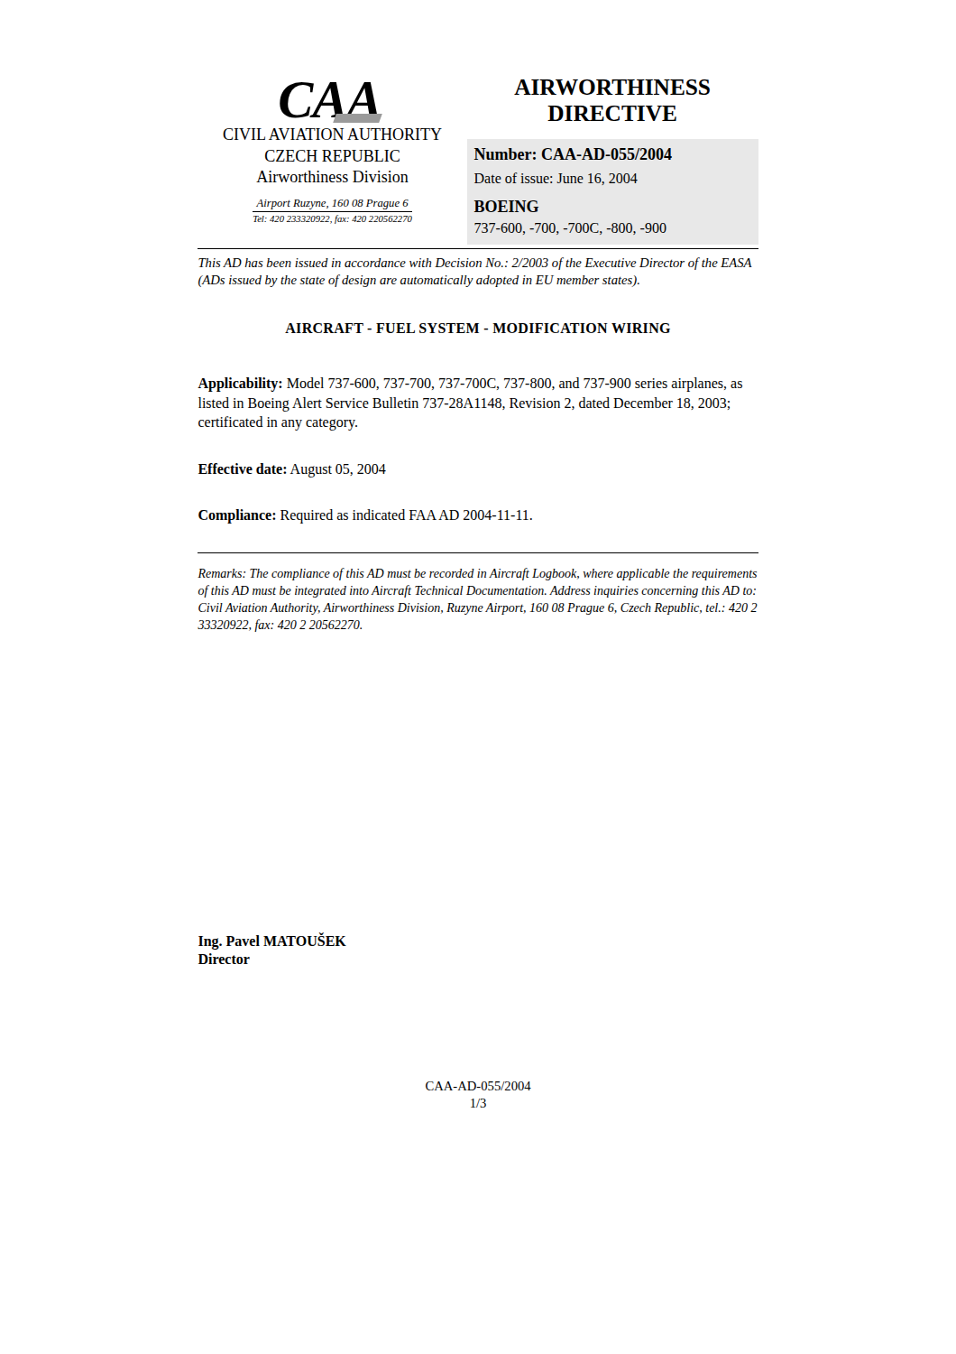| CAA CIVIL AVIATION AUTHORITY CZECH REPUBLIC Airworthiness Division Airport Ruzyne, 160 08 Prague 6 Tel: 420 233320922, fax: 420 220562270 | AIRWORTHINESS DIRECTIVE Number: CAA-AD-055/2004 Date of issue: June 16, 2004 BOEING 737-600, -700, -700C, -800, -900 |
This AD has been issued in accordance with Decision No.: 2/2003 of the Executive Director of the EASA (ADs issued by the state of design are automatically adopted in EU member states).
AIRCRAFT - FUEL SYSTEM - MODIFICATION WIRING
Applicability: Model 737-600, 737-700, 737-700C, 737-800, and 737-900 series airplanes, as listed in Boeing Alert Service Bulletin 737-28A1148, Revision 2, dated December 18, 2003; certificated in any category.
Effective date: August 05, 2004
Compliance: Required as indicated FAA AD 2004-11-11.
Remarks: The compliance of this AD must be recorded in Aircraft Logbook, where applicable the requirements of this AD must be integrated into Aircraft Technical Documentation. Address inquiries concerning this AD to: Civil Aviation Authority, Airworthiness Division, Ruzyne Airport, 160 08 Prague 6, Czech Republic, tel.: 420 2 33320922, fax: 420 2 20562270.
Ing. Pavel MATOUŠEK
Director
CAA-AD-055/2004
1/3